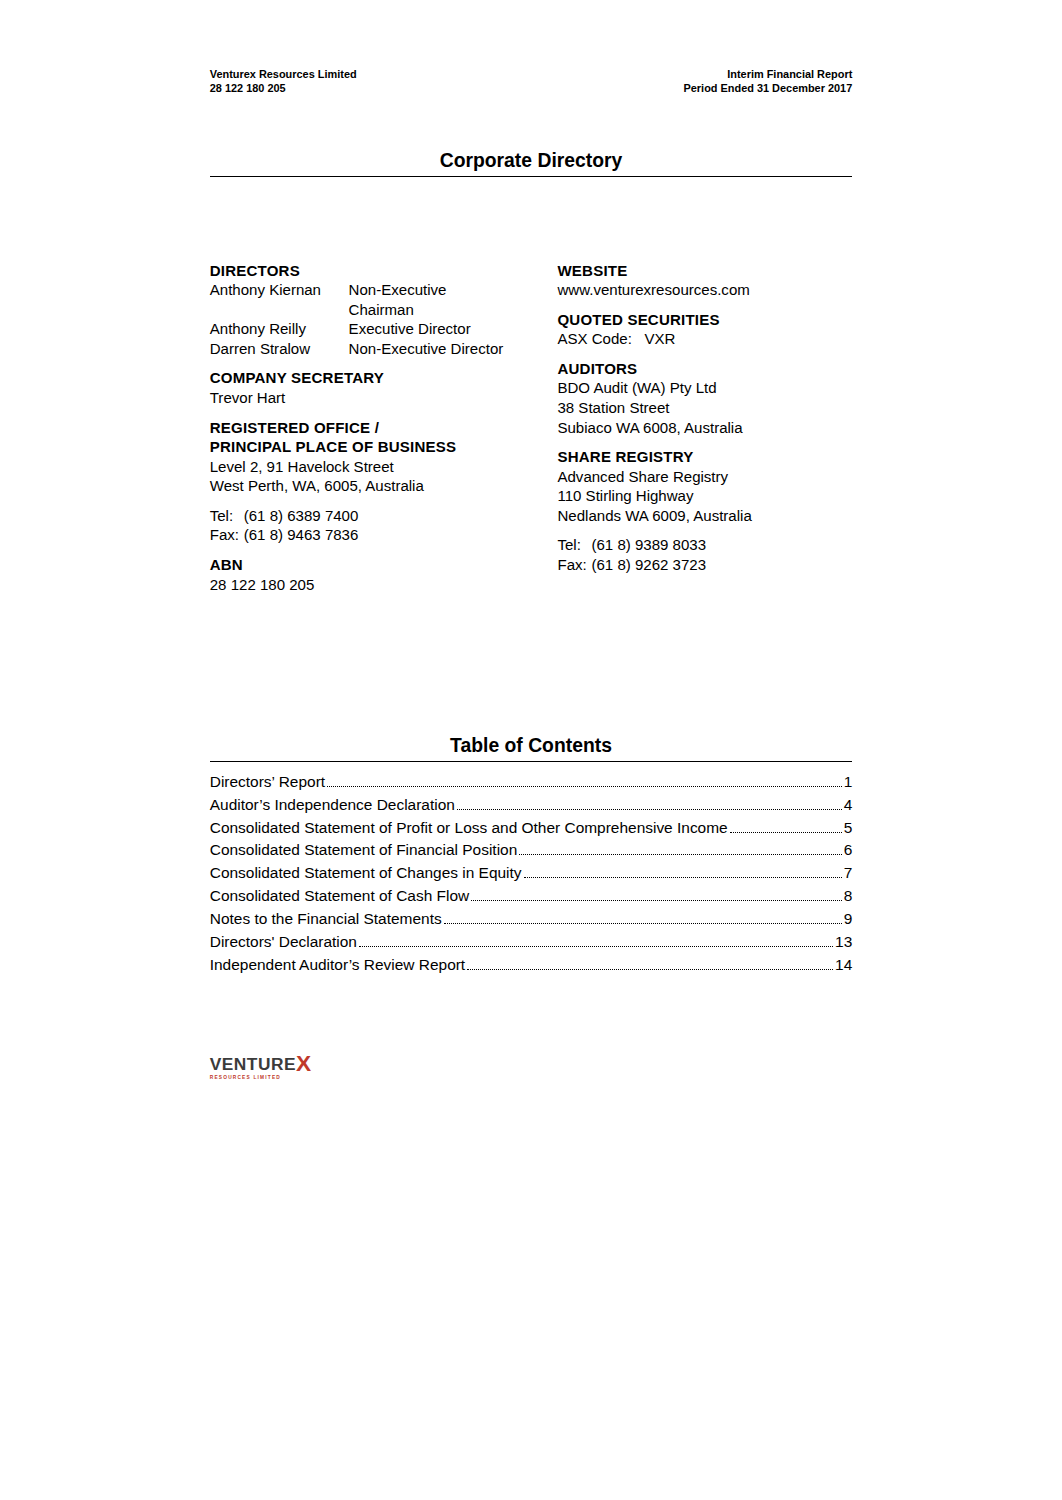Venturex Resources Limited
28 122 180 205
Interim Financial Report
Period Ended 31 December 2017
Corporate Directory
DIRECTORS
Anthony Kiernan
Non-Executive Chairman
Anthony Reilly
Executive Director
Darren Stralow
Non-Executive Director
COMPANY SECRETARY
Trevor Hart
REGISTERED OFFICE /
PRINCIPAL PLACE OF BUSINESS
Level 2, 91 Havelock Street
West Perth, WA, 6005, Australia
Tel:
(61 8) 6389 7400
Fax:
(61 8) 9463 7836
ABN
28 122 180 205
WEBSITE
www.venturexresources.com
QUOTED SECURITIES
ASX Code: VXR
AUDITORS
BDO Audit (WA) Pty Ltd
38 Station Street
Subiaco WA 6008, Australia
SHARE REGISTRY
Advanced Share Registry
110 Stirling Highway
Nedlands WA 6009, Australia
Tel:
(61 8) 9389 8033
Fax:
(61 8) 9262 3723
Table of Contents
Directors’ Report 1
Auditor’s Independence Declaration 4
Consolidated Statement of Profit or Loss and Other Comprehensive Income 5
Consolidated Statement of Financial Position 6
Consolidated Statement of Changes in Equity 7
Consolidated Statement of Cash Flow 8
Notes to the Financial Statements 9
Directors' Declaration 13
Independent Auditor’s Review Report 14
VENTUREX RESOURCES LIMITED